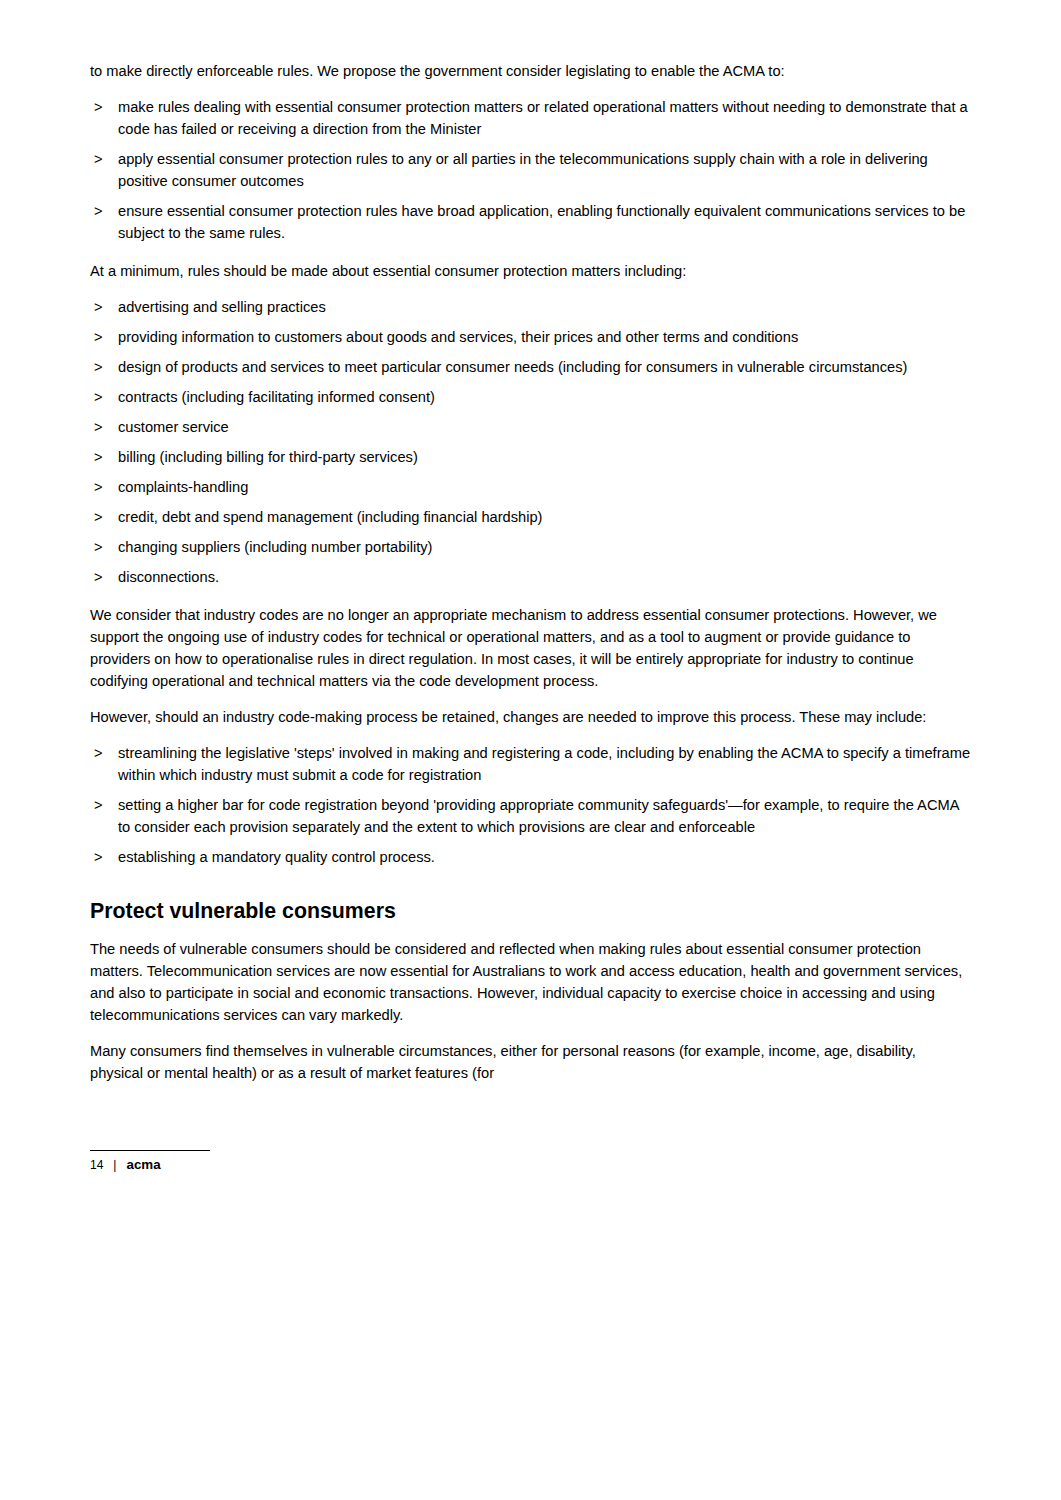to make directly enforceable rules. We propose the government consider legislating to enable the ACMA to:
make rules dealing with essential consumer protection matters or related operational matters without needing to demonstrate that a code has failed or receiving a direction from the Minister
apply essential consumer protection rules to any or all parties in the telecommunications supply chain with a role in delivering positive consumer outcomes
ensure essential consumer protection rules have broad application, enabling functionally equivalent communications services to be subject to the same rules.
At a minimum, rules should be made about essential consumer protection matters including:
advertising and selling practices
providing information to customers about goods and services, their prices and other terms and conditions
design of products and services to meet particular consumer needs (including for consumers in vulnerable circumstances)
contracts (including facilitating informed consent)
customer service
billing (including billing for third-party services)
complaints-handling
credit, debt and spend management (including financial hardship)
changing suppliers (including number portability)
disconnections.
We consider that industry codes are no longer an appropriate mechanism to address essential consumer protections. However, we support the ongoing use of industry codes for technical or operational matters, and as a tool to augment or provide guidance to providers on how to operationalise rules in direct regulation. In most cases, it will be entirely appropriate for industry to continue codifying operational and technical matters via the code development process.
However, should an industry code-making process be retained, changes are needed to improve this process. These may include:
streamlining the legislative 'steps' involved in making and registering a code, including by enabling the ACMA to specify a timeframe within which industry must submit a code for registration
setting a higher bar for code registration beyond 'providing appropriate community safeguards'—for example, to require the ACMA to consider each provision separately and the extent to which provisions are clear and enforceable
establishing a mandatory quality control process.
Protect vulnerable consumers
The needs of vulnerable consumers should be considered and reflected when making rules about essential consumer protection matters. Telecommunication services are now essential for Australians to work and access education, health and government services, and also to participate in social and economic transactions. However, individual capacity to exercise choice in accessing and using telecommunications services can vary markedly.
Many consumers find themselves in vulnerable circumstances, either for personal reasons (for example, income, age, disability, physical or mental health) or as a result of market features (for
14 | acma